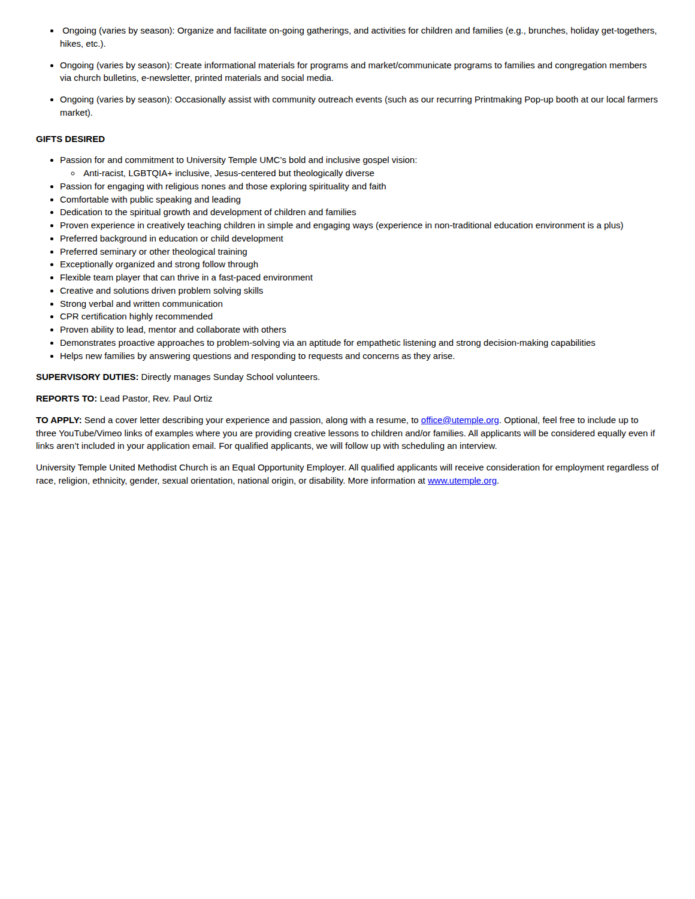Ongoing (varies by season): Organize and facilitate on-going gatherings, and activities for children and families (e.g., brunches, holiday get-togethers, hikes, etc.).
Ongoing (varies by season): Create informational materials for programs and market/communicate programs to families and congregation members via church bulletins, e-newsletter, printed materials and social media.
Ongoing (varies by season): Occasionally assist with community outreach events (such as our recurring Printmaking Pop-up booth at our local farmers market).
GIFTS DESIRED
Passion for and commitment to University Temple UMC’s bold and inclusive gospel vision:
Anti-racist, LGBTQIA+ inclusive, Jesus-centered but theologically diverse
Passion for engaging with religious nones and those exploring spirituality and faith
Comfortable with public speaking and leading
Dedication to the spiritual growth and development of children and families
Proven experience in creatively teaching children in simple and engaging ways (experience in non-traditional education environment is a plus)
Preferred background in education or child development
Preferred seminary or other theological training
Exceptionally organized and strong follow through
Flexible team player that can thrive in a fast-paced environment
Creative and solutions driven problem solving skills
Strong verbal and written communication
CPR certification highly recommended
Proven ability to lead, mentor and collaborate with others
Demonstrates proactive approaches to problem-solving via an aptitude for empathetic listening and strong decision-making capabilities
Helps new families by answering questions and responding to requests and concerns as they arise.
SUPERVISORY DUTIES: Directly manages Sunday School volunteers.
REPORTS TO: Lead Pastor, Rev. Paul Ortiz
TO APPLY: Send a cover letter describing your experience and passion, along with a resume, to office@utemple.org. Optional, feel free to include up to three YouTube/Vimeo links of examples where you are providing creative lessons to children and/or families. All applicants will be considered equally even if links aren’t included in your application email. For qualified applicants, we will follow up with scheduling an interview.
University Temple United Methodist Church is an Equal Opportunity Employer. All qualified applicants will receive consideration for employment regardless of race, religion, ethnicity, gender, sexual orientation, national origin, or disability. More information at www.utemple.org.